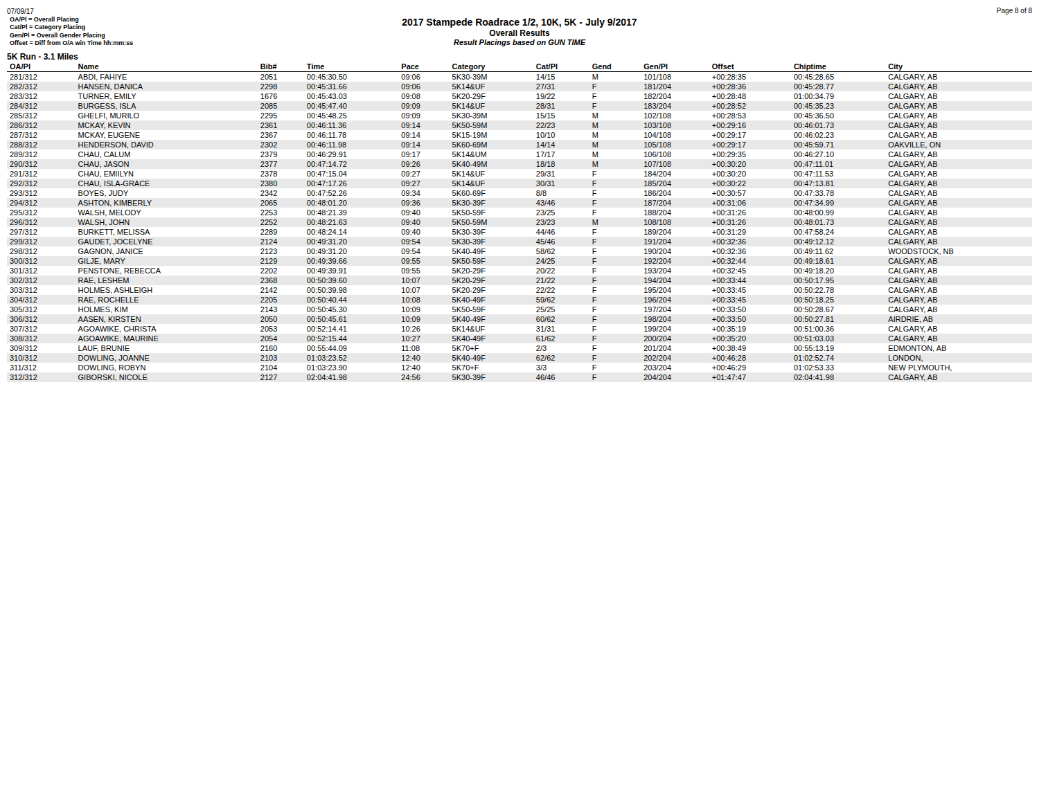07/09/17 Page 8 of 8
| OA/Pl = Overall Placing Cat/Pl = Category Placing Gen/Pl = Overall Gender Placing Offset = Diff from O/A win Time hh:mm:ss | 2017 Stampede Roadrace 1/2, 10K, 5K - July 9/2017 Overall Results Result Placings based on GUN TIME | |
5K Run - 3.1 Miles
| OA/Pl | Name | Bib# | Time | Pace | Category | Cat/Pl | Gend | Gen/Pl | Offset | Chiptime | City |
| --- | --- | --- | --- | --- | --- | --- | --- | --- | --- | --- | --- |
| 281/312 | ABDI, FAHIYE | 2051 | 00:45:30.50 | 09:06 | 5K30-39M | 14/15 | M | 101/108 | +00:28:35 | 00:45:28.65 | CALGARY, AB |
| 282/312 | HANSEN, DANICA | 2298 | 00:45:31.66 | 09:06 | 5K14&UF | 27/31 | F | 181/204 | +00:28:36 | 00:45:28.77 | CALGARY, AB |
| 283/312 | TURNER, EMILY | 1676 | 00:45:43.03 | 09:08 | 5K20-29F | 19/22 | F | 182/204 | +00:28:48 | 01:00:34.79 | CALGARY, AB |
| 284/312 | BURGESS, ISLA | 2085 | 00:45:47.40 | 09:09 | 5K14&UF | 28/31 | F | 183/204 | +00:28:52 | 00:45:35.23 | CALGARY, AB |
| 285/312 | GHELFI, MURILO | 2295 | 00:45:48.25 | 09:09 | 5K30-39M | 15/15 | M | 102/108 | +00:28:53 | 00:45:36.50 | CALGARY, AB |
| 286/312 | MCKAY, KEVIN | 2361 | 00:46:11.36 | 09:14 | 5K50-59M | 22/23 | M | 103/108 | +00:29:16 | 00:46:01.73 | CALGARY, AB |
| 287/312 | MCKAY, EUGENE | 2367 | 00:46:11.78 | 09:14 | 5K15-19M | 10/10 | M | 104/108 | +00:29:17 | 00:46:02.23 | CALGARY, AB |
| 288/312 | HENDERSON, DAVID | 2302 | 00:46:11.98 | 09:14 | 5K60-69M | 14/14 | M | 105/108 | +00:29:17 | 00:45:59.71 | OAKVILLE, ON |
| 289/312 | CHAU, CALUM | 2379 | 00:46:29.91 | 09:17 | 5K14&UM | 17/17 | M | 106/108 | +00:29:35 | 00:46:27.10 | CALGARY, AB |
| 290/312 | CHAU, JASON | 2377 | 00:47:14.72 | 09:26 | 5K40-49M | 18/18 | M | 107/108 | +00:30:20 | 00:47:11.01 | CALGARY, AB |
| 291/312 | CHAU, EMIILYN | 2378 | 00:47:15.04 | 09:27 | 5K14&UF | 29/31 | F | 184/204 | +00:30:20 | 00:47:11.53 | CALGARY, AB |
| 292/312 | CHAU, ISLA-GRACE | 2380 | 00:47:17.26 | 09:27 | 5K14&UF | 30/31 | F | 185/204 | +00:30:22 | 00:47:13.81 | CALGARY, AB |
| 293/312 | BOYES, JUDY | 2342 | 00:47:52.26 | 09:34 | 5K60-69F | 8/8 | F | 186/204 | +00:30:57 | 00:47:33.78 | CALGARY, AB |
| 294/312 | ASHTON, KIMBERLY | 2065 | 00:48:01.20 | 09:36 | 5K30-39F | 43/46 | F | 187/204 | +00:31:06 | 00:47:34.99 | CALGARY, AB |
| 295/312 | WALSH, MELODY | 2253 | 00:48:21.39 | 09:40 | 5K50-59F | 23/25 | F | 188/204 | +00:31:26 | 00:48:00.99 | CALGARY, AB |
| 296/312 | WALSH, JOHN | 2252 | 00:48:21.63 | 09:40 | 5K50-59M | 23/23 | M | 108/108 | +00:31:26 | 00:48:01.73 | CALGARY, AB |
| 297/312 | BURKETT, MELISSA | 2289 | 00:48:24.14 | 09:40 | 5K30-39F | 44/46 | F | 189/204 | +00:31:29 | 00:47:58.24 | CALGARY, AB |
| 299/312 | GAUDET, JOCELYNE | 2124 | 00:49:31.20 | 09:54 | 5K30-39F | 45/46 | F | 191/204 | +00:32:36 | 00:49:12.12 | CALGARY, AB |
| 298/312 | GAGNON, JANICE | 2123 | 00:49:31.20 | 09:54 | 5K40-49F | 58/62 | F | 190/204 | +00:32:36 | 00:49:11.62 | WOODSTOCK, NB |
| 300/312 | GILJE, MARY | 2129 | 00:49:39.66 | 09:55 | 5K50-59F | 24/25 | F | 192/204 | +00:32:44 | 00:49:18.61 | CALGARY, AB |
| 301/312 | PENSTONE, REBECCA | 2202 | 00:49:39.91 | 09:55 | 5K20-29F | 20/22 | F | 193/204 | +00:32:45 | 00:49:18.20 | CALGARY, AB |
| 302/312 | RAE, LESHEM | 2368 | 00:50:39.60 | 10:07 | 5K20-29F | 21/22 | F | 194/204 | +00:33:44 | 00:50:17.95 | CALGARY, AB |
| 303/312 | HOLMES, ASHLEIGH | 2142 | 00:50:39.98 | 10:07 | 5K20-29F | 22/22 | F | 195/204 | +00:33:45 | 00:50:22.78 | CALGARY, AB |
| 304/312 | RAE, ROCHELLE | 2205 | 00:50:40.44 | 10:08 | 5K40-49F | 59/62 | F | 196/204 | +00:33:45 | 00:50:18.25 | CALGARY, AB |
| 305/312 | HOLMES, KIM | 2143 | 00:50:45.30 | 10:09 | 5K50-59F | 25/25 | F | 197/204 | +00:33:50 | 00:50:28.67 | CALGARY, AB |
| 306/312 | AASEN, KIRSTEN | 2050 | 00:50:45.61 | 10:09 | 5K40-49F | 60/62 | F | 198/204 | +00:33:50 | 00:50:27.81 | AIRDRIE, AB |
| 307/312 | AGOAWIKE, CHRISTA | 2053 | 00:52:14.41 | 10:26 | 5K14&UF | 31/31 | F | 199/204 | +00:35:19 | 00:51:00.36 | CALGARY, AB |
| 308/312 | AGOAWIKE, MAURINE | 2054 | 00:52:15.44 | 10:27 | 5K40-49F | 61/62 | F | 200/204 | +00:35:20 | 00:51:03.03 | CALGARY, AB |
| 309/312 | LAUF, BRUNIE | 2160 | 00:55:44.09 | 11:08 | 5K70+F | 2/3 | F | 201/204 | +00:38:49 | 00:55:13.19 | EDMONTON, AB |
| 310/312 | DOWLING, JOANNE | 2103 | 01:03:23.52 | 12:40 | 5K40-49F | 62/62 | F | 202/204 | +00:46:28 | 01:02:52.74 | LONDON, |
| 311/312 | DOWLING, ROBYN | 2104 | 01:03:23.90 | 12:40 | 5K70+F | 3/3 | F | 203/204 | +00:46:29 | 01:02:53.33 | NEW PLYMOUTH, |
| 312/312 | GIBORSKI, NICOLE | 2127 | 02:04:41.98 | 24:56 | 5K30-39F | 46/46 | F | 204/204 | +01:47:47 | 02:04:41.98 | CALGARY, AB |